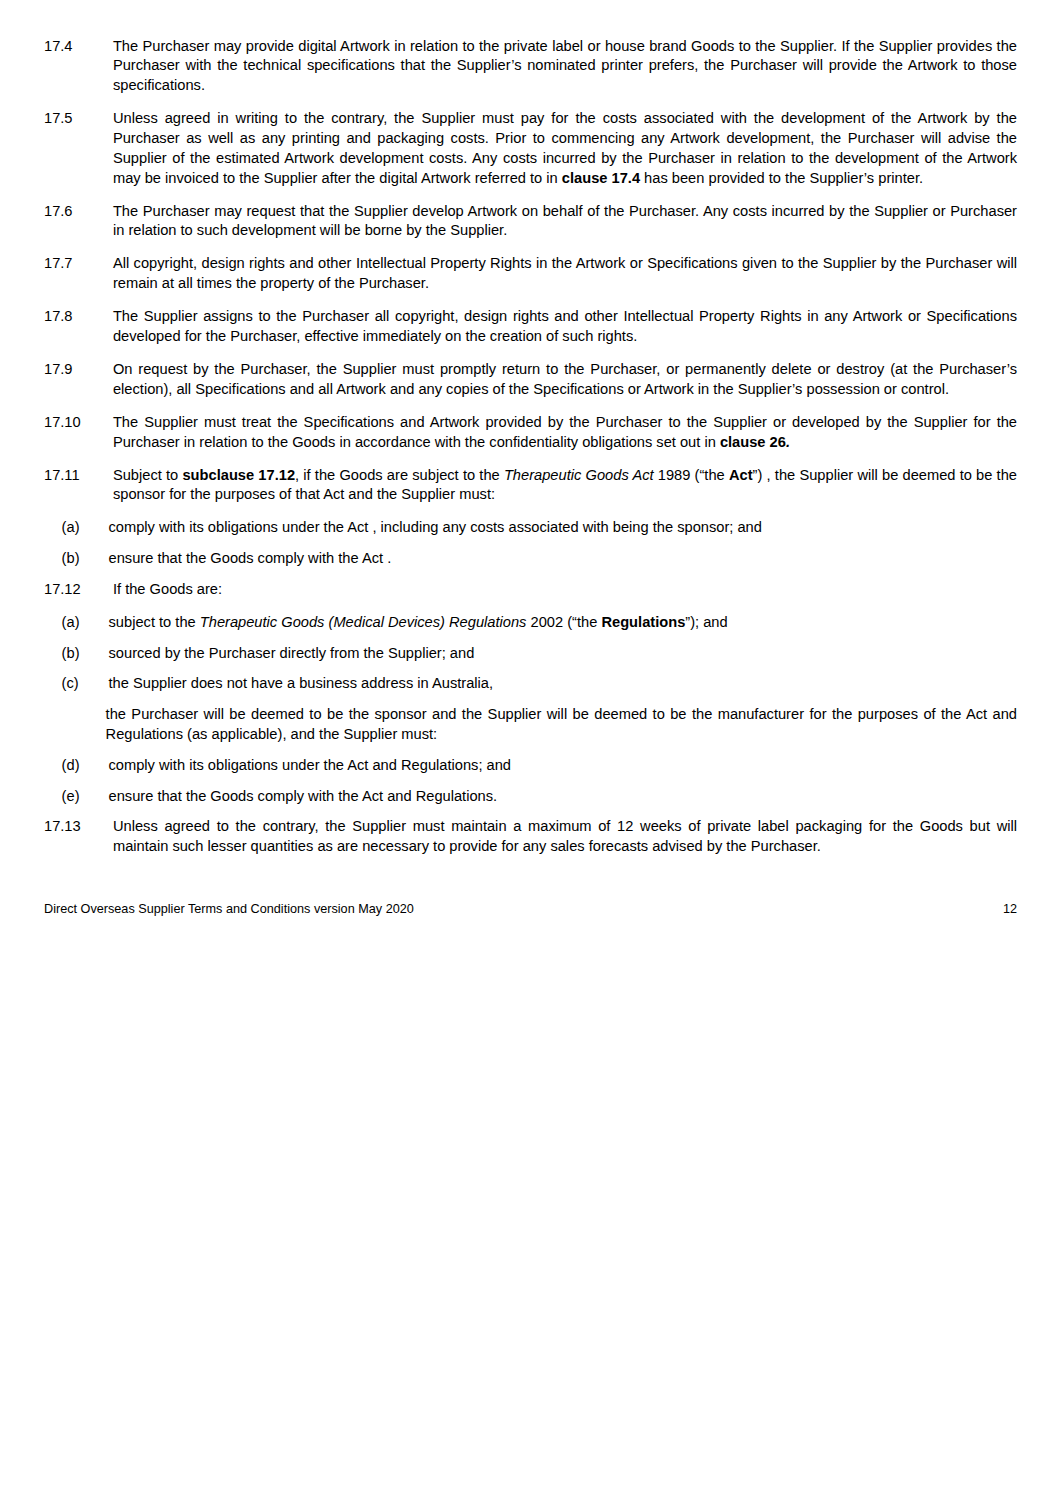17.4
The Purchaser may provide digital Artwork in relation to the private label or house brand Goods to the Supplier. If the Supplier provides the Purchaser with the technical specifications that the Supplier’s nominated printer prefers, the Purchaser will provide the Artwork to those specifications.
17.5
Unless agreed in writing to the contrary, the Supplier must pay for the costs associated with the development of the Artwork by the Purchaser as well as any printing and packaging costs. Prior to commencing any Artwork development, the Purchaser will advise the Supplier of the estimated Artwork development costs. Any costs incurred by the Purchaser in relation to the development of the Artwork may be invoiced to the Supplier after the digital Artwork referred to in clause 17.4 has been provided to the Supplier’s printer.
17.6
The Purchaser may request that the Supplier develop Artwork on behalf of the Purchaser. Any costs incurred by the Supplier or Purchaser in relation to such development will be borne by the Supplier.
17.7
All copyright, design rights and other Intellectual Property Rights in the Artwork or Specifications given to the Supplier by the Purchaser will remain at all times the property of the Purchaser.
17.8
The Supplier assigns to the Purchaser all copyright, design rights and other Intellectual Property Rights in any Artwork or Specifications developed for the Purchaser, effective immediately on the creation of such rights.
17.9
On request by the Purchaser, the Supplier must promptly return to the Purchaser, or permanently delete or destroy (at the Purchaser’s election), all Specifications and all Artwork and any copies of the Specifications or Artwork in the Supplier’s possession or control.
17.10
The Supplier must treat the Specifications and Artwork provided by the Purchaser to the Supplier or developed by the Supplier for the Purchaser in relation to the Goods in accordance with the confidentiality obligations set out in clause 26.
17.11
Subject to subclause 17.12, if the Goods are subject to the Therapeutic Goods Act 1989 (“the Act”) , the Supplier will be deemed to be the sponsor for the purposes of that Act and the Supplier must:
(a)
comply with its obligations under the Act , including any costs associated with being the sponsor; and
(b)
ensure that the Goods comply with the Act .
17.12
If the Goods are:
(a)
subject to the Therapeutic Goods (Medical Devices) Regulations 2002 (“the Regulations”); and
(b)
sourced by the Purchaser directly from the Supplier; and
(c)
the Supplier does not have a business address in Australia,
the Purchaser will be deemed to be the sponsor and the Supplier will be deemed to be the manufacturer for the purposes of the Act and Regulations (as applicable), and the Supplier must:
(d)
comply with its obligations under the Act and Regulations; and
(e)
ensure that the Goods comply with the Act and Regulations.
17.13
Unless agreed to the contrary, the Supplier must maintain a maximum of 12 weeks of private label packaging for the Goods but will maintain such lesser quantities as are necessary to provide for any sales forecasts advised by the Purchaser.
Direct Overseas Supplier Terms and Conditions version May 2020 12